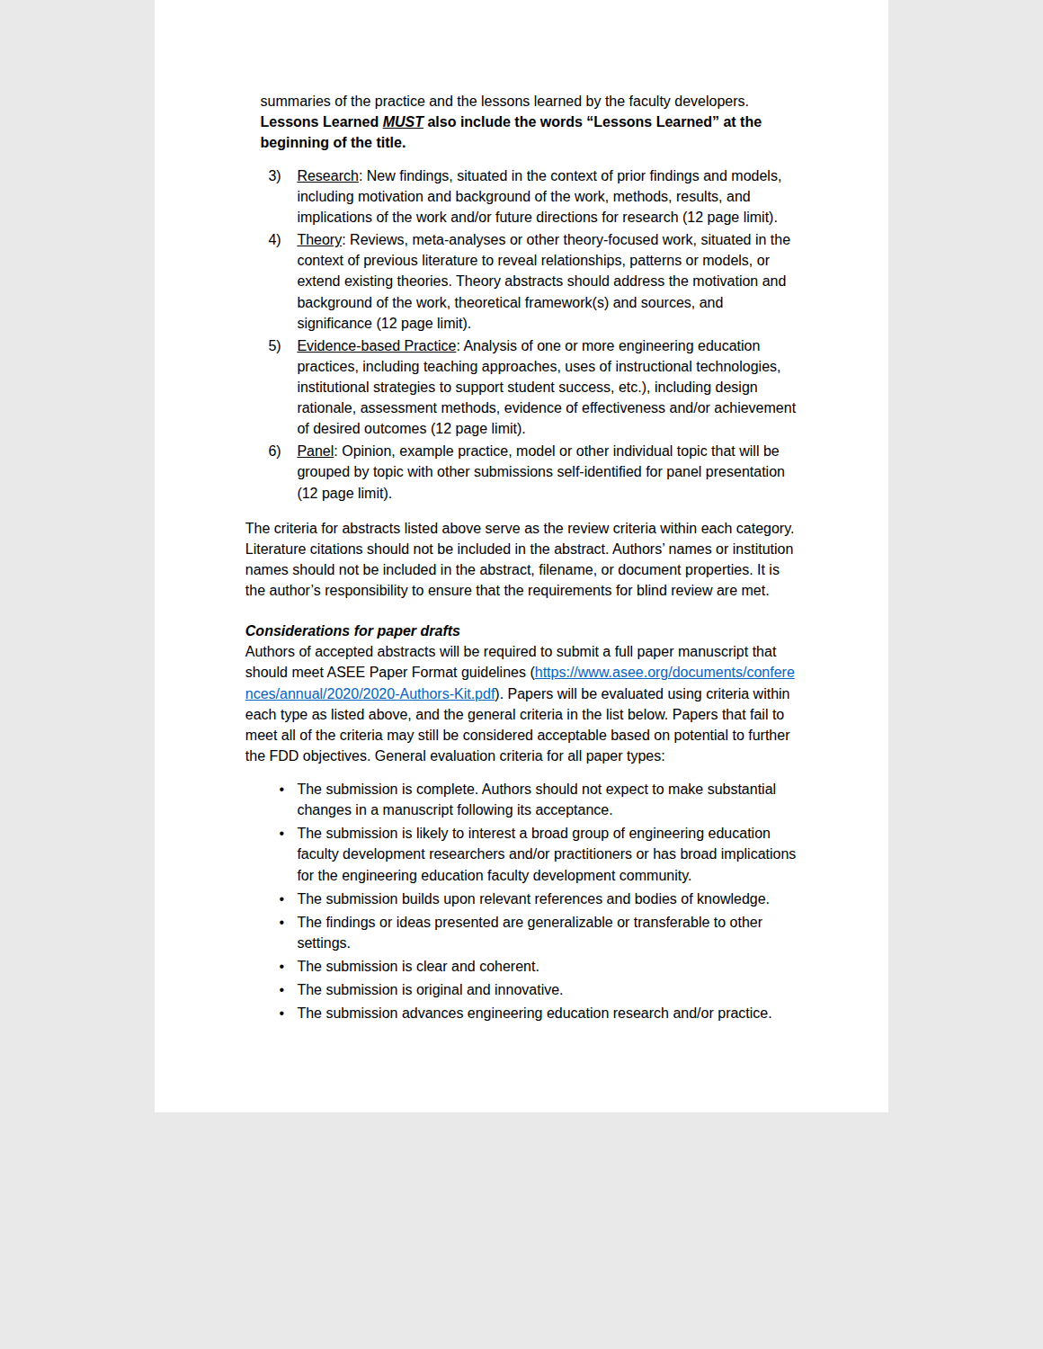summaries of the practice and the lessons learned by the faculty developers. Lessons Learned MUST also include the words “Lessons Learned” at the beginning of the title.
3) Research: New findings, situated in the context of prior findings and models, including motivation and background of the work, methods, results, and implications of the work and/or future directions for research (12 page limit).
4) Theory: Reviews, meta-analyses or other theory-focused work, situated in the context of previous literature to reveal relationships, patterns or models, or extend existing theories. Theory abstracts should address the motivation and background of the work, theoretical framework(s) and sources, and significance (12 page limit).
5) Evidence-based Practice: Analysis of one or more engineering education practices, including teaching approaches, uses of instructional technologies, institutional strategies to support student success, etc.), including design rationale, assessment methods, evidence of effectiveness and/or achievement of desired outcomes (12 page limit).
6) Panel: Opinion, example practice, model or other individual topic that will be grouped by topic with other submissions self-identified for panel presentation (12 page limit).
The criteria for abstracts listed above serve as the review criteria within each category. Literature citations should not be included in the abstract. Authors’ names or institution names should not be included in the abstract, filename, or document properties. It is the author’s responsibility to ensure that the requirements for blind review are met.
Considerations for paper drafts
Authors of accepted abstracts will be required to submit a full paper manuscript that should meet ASEE Paper Format guidelines (https://www.asee.org/documents/conferences/annual/2020/2020-Authors-Kit.pdf). Papers will be evaluated using criteria within each type as listed above, and the general criteria in the list below. Papers that fail to meet all of the criteria may still be considered acceptable based on potential to further the FDD objectives. General evaluation criteria for all paper types:
The submission is complete. Authors should not expect to make substantial changes in a manuscript following its acceptance.
The submission is likely to interest a broad group of engineering education faculty development researchers and/or practitioners or has broad implications for the engineering education faculty development community.
The submission builds upon relevant references and bodies of knowledge.
The findings or ideas presented are generalizable or transferable to other settings.
The submission is clear and coherent.
The submission is original and innovative.
The submission advances engineering education research and/or practice.